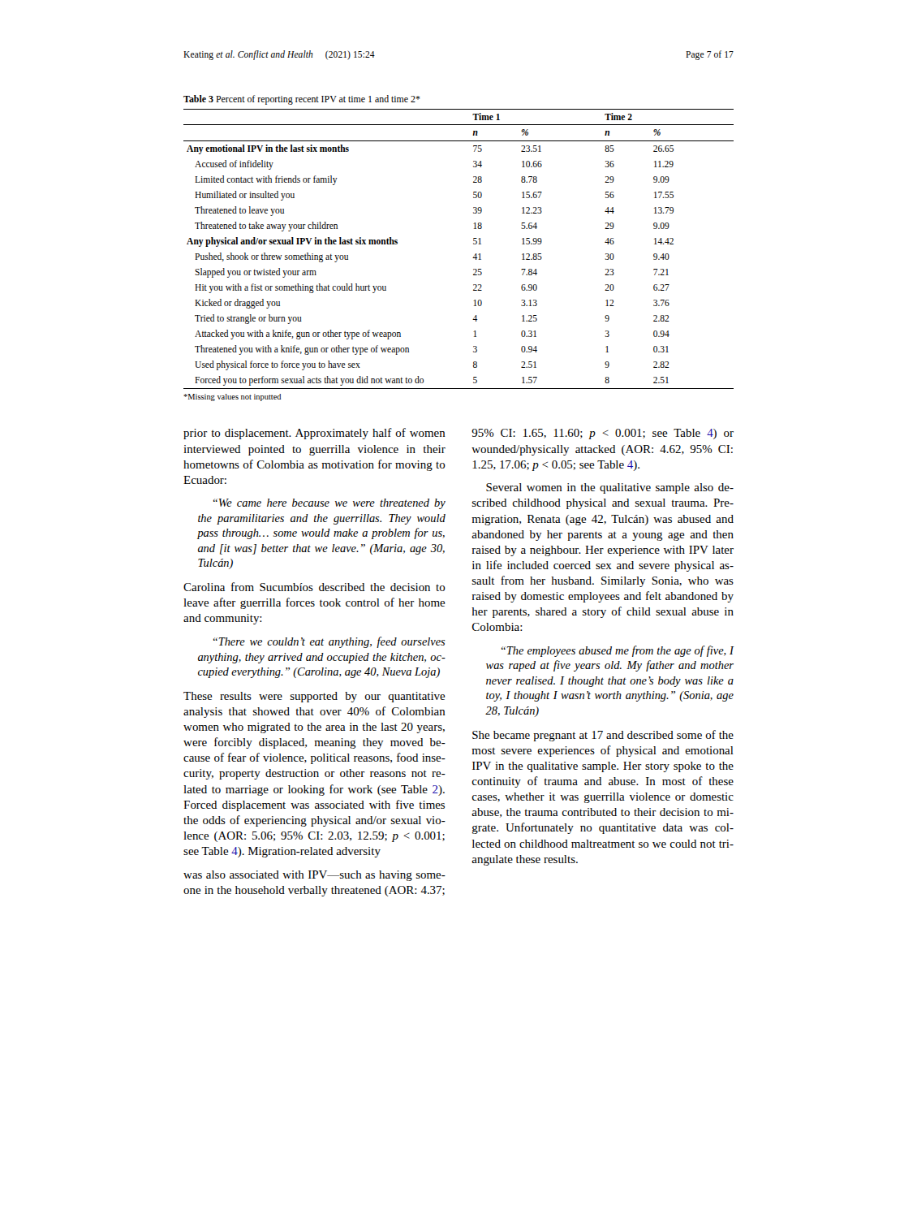Keating et al. Conflict and Health (2021) 15:24
Page 7 of 17
Table 3 Percent of reporting recent IPV at time 1 and time 2*
| | Time 1 | Time 2 |
| --- | --- | --- |
| | n | % | n | % |
| Any emotional IPV in the last six months | 75 | 23.51 | 85 | 26.65 |
| Accused of infidelity | 34 | 10.66 | 36 | 11.29 |
| Limited contact with friends or family | 28 | 8.78 | 29 | 9.09 |
| Humiliated or insulted you | 50 | 15.67 | 56 | 17.55 |
| Threatened to leave you | 39 | 12.23 | 44 | 13.79 |
| Threatened to take away your children | 18 | 5.64 | 29 | 9.09 |
| Any physical and/or sexual IPV in the last six months | 51 | 15.99 | 46 | 14.42 |
| Pushed, shook or threw something at you | 41 | 12.85 | 30 | 9.40 |
| Slapped you or twisted your arm | 25 | 7.84 | 23 | 7.21 |
| Hit you with a fist or something that could hurt you | 22 | 6.90 | 20 | 6.27 |
| Kicked or dragged you | 10 | 3.13 | 12 | 3.76 |
| Tried to strangle or burn you | 4 | 1.25 | 9 | 2.82 |
| Attacked you with a knife, gun or other type of weapon | 1 | 0.31 | 3 | 0.94 |
| Threatened you with a knife, gun or other type of weapon | 3 | 0.94 | 1 | 0.31 |
| Used physical force to force you to have sex | 8 | 2.51 | 9 | 2.82 |
| Forced you to perform sexual acts that you did not want to do | 5 | 1.57 | 8 | 2.51 |
*Missing values not inputted
prior to displacement. Approximately half of women interviewed pointed to guerrilla violence in their hometowns of Colombia as motivation for moving to Ecuador:
“We came here because we were threatened by the paramilitaries and the guerrillas. They would pass through… some would make a problem for us, and [it was] better that we leave.” (Maria, age 30, Tulcán)
Carolina from Sucumbíos described the decision to leave after guerrilla forces took control of her home and community:
“There we couldn’t eat anything, feed ourselves anything, they arrived and occupied the kitchen, occupied everything.” (Carolina, age 40, Nueva Loja)
These results were supported by our quantitative analysis that showed that over 40% of Colombian women who migrated to the area in the last 20 years, were forcibly displaced, meaning they moved because of fear of violence, political reasons, food insecurity, property destruction or other reasons not related to marriage or looking for work (see Table 2). Forced displacement was associated with five times the odds of experiencing physical and/or sexual violence (AOR: 5.06; 95% CI: 2.03, 12.59; p < 0.001; see Table 4). Migration-related adversity
was also associated with IPV—such as having someone in the household verbally threatened (AOR: 4.37; 95% CI: 1.65, 11.60; p < 0.001; see Table 4) or wounded/physically attacked (AOR: 4.62, 95% CI: 1.25, 17.06; p < 0.05; see Table 4).
Several women in the qualitative sample also described childhood physical and sexual trauma. Pre-migration, Renata (age 42, Tulcán) was abused and abandoned by her parents at a young age and then raised by a neighbour. Her experience with IPV later in life included coerced sex and severe physical assault from her husband. Similarly Sonia, who was raised by domestic employees and felt abandoned by her parents, shared a story of child sexual abuse in Colombia:
“The employees abused me from the age of five, I was raped at five years old. My father and mother never realised. I thought that one’s body was like a toy, I thought I wasn’t worth anything.” (Sonia, age 28, Tulcán)
She became pregnant at 17 and described some of the most severe experiences of physical and emotional IPV in the qualitative sample. Her story spoke to the continuity of trauma and abuse. In most of these cases, whether it was guerrilla violence or domestic abuse, the trauma contributed to their decision to migrate. Unfortunately no quantitative data was collected on childhood maltreatment so we could not triangulate these results.